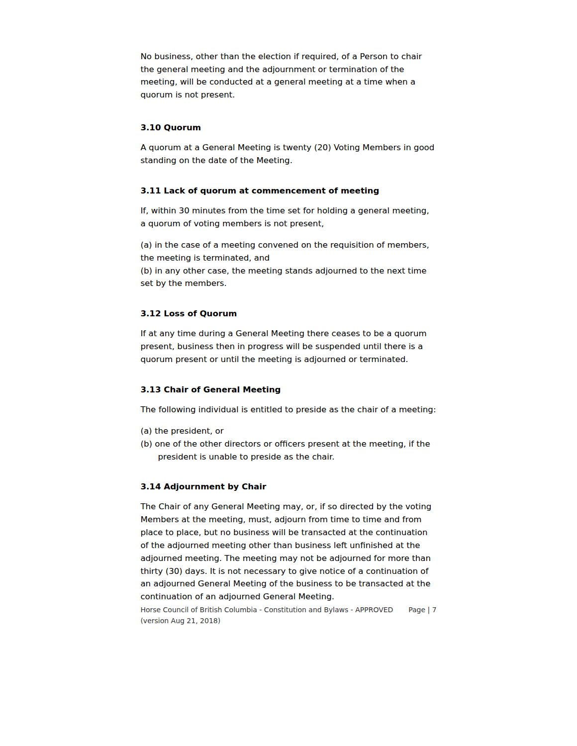No business, other than the election if required, of a Person to chair the general meeting and the adjournment or termination of the meeting, will be conducted at a general meeting at a time when a quorum is not present.
3.10 Quorum
A quorum at a General Meeting is twenty (20) Voting Members in good standing on the date of the Meeting.
3.11 Lack of quorum at commencement of meeting
If, within 30 minutes from the time set for holding a general meeting, a quorum of voting members is not present,
(a) in the case of a meeting convened on the requisition of members, the meeting is terminated, and
(b) in any other case, the meeting stands adjourned to the next time set by the members.
3.12 Loss of Quorum
If at any time during a General Meeting there ceases to be a quorum present, business then in progress will be suspended until there is a quorum present or until the meeting is adjourned or terminated.
3.13 Chair of General Meeting
The following individual is entitled to preside as the chair of a meeting:
(a) the president, or
(b) one of the other directors or officers present at the meeting, if the president is unable to preside as the chair.
3.14 Adjournment by Chair
The Chair of any General Meeting may, or, if so directed by the voting Members at the meeting, must, adjourn from time to time and from place to place, but no business will be transacted at the continuation of the adjourned meeting other than business left unfinished at the adjourned meeting. The meeting may not be adjourned for more than thirty (30) days. It is not necessary to give notice of a continuation of an adjourned General Meeting of the business to be transacted at the continuation of an adjourned General Meeting.
Horse Council of British Columbia - Constitution and Bylaws - APPROVED (version Aug 21, 2018)
Page | 7